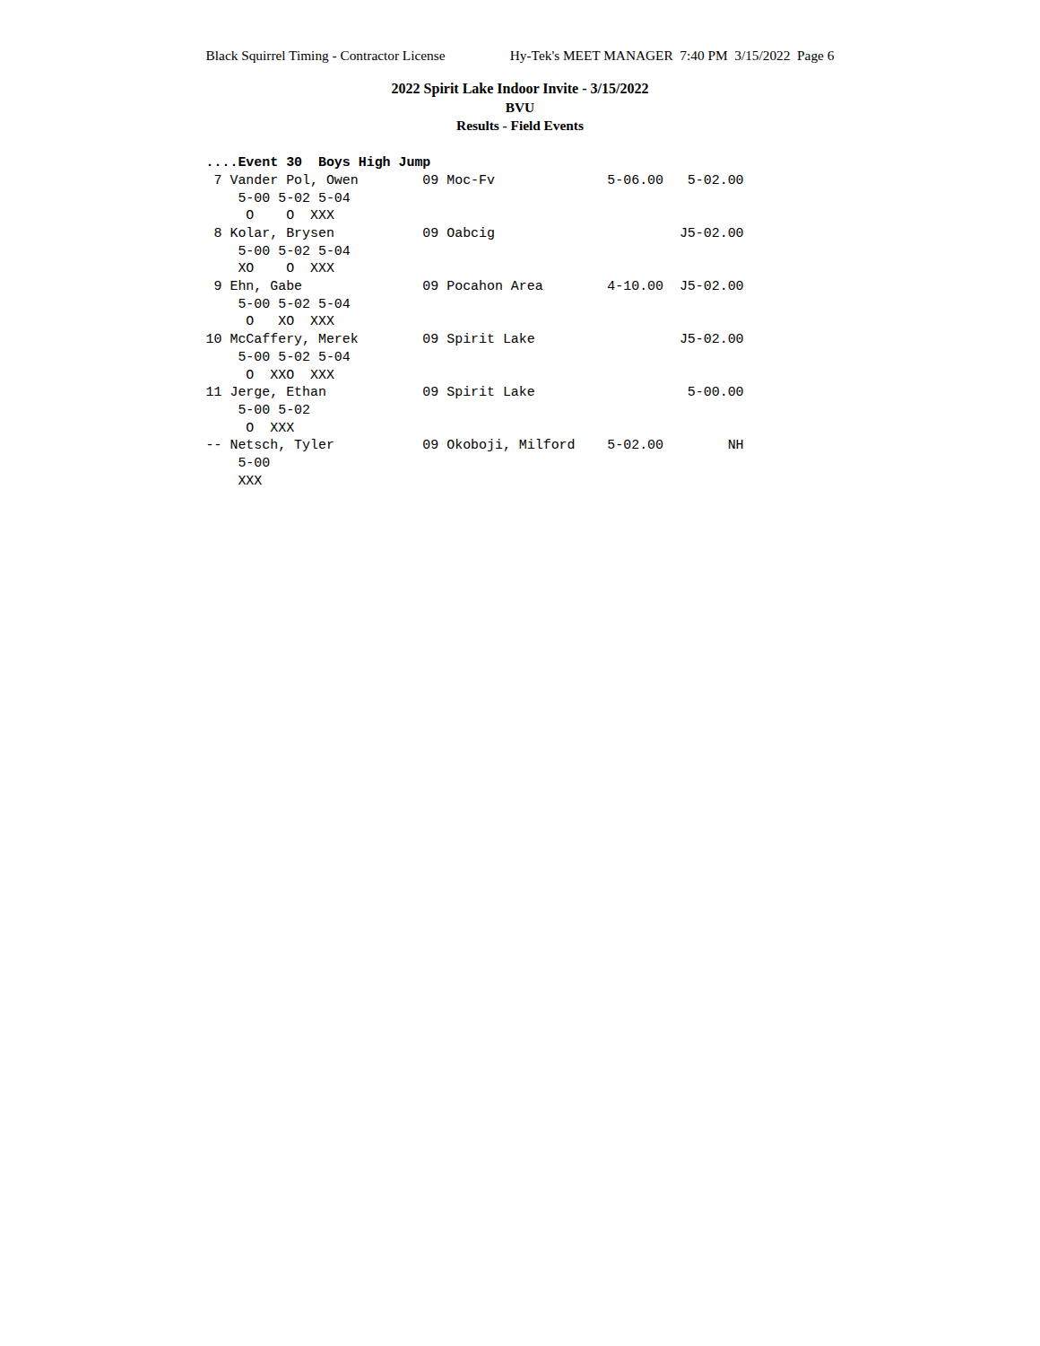Black Squirrel Timing - Contractor License Hy-Tek's MEET MANAGER 7:40 PM 3/15/2022 Page 6
2022 Spirit Lake Indoor Invite - 3/15/2022
BVU
Results - Field Events
....Event 30  Boys High Jump
 7 Vander Pol, Owen        09 Moc-Fv              5-06.00   5-02.00
    5-00 5-02 5-04
     O    O  XXX
 8 Kolar, Brysen           09 Oabcig                       J5-02.00
    5-00 5-02 5-04
    XO    O  XXX
 9 Ehn, Gabe               09 Pocahon Area        4-10.00  J5-02.00
    5-00 5-02 5-04
     O   XO  XXX
10 McCaffery, Merek        09 Spirit Lake                  J5-02.00
    5-00 5-02 5-04
     O  XXO  XXX
11 Jerge, Ethan            09 Spirit Lake                   5-00.00
    5-00 5-02
     O  XXX
-- Netsch, Tyler           09 Okoboji, Milford    5-02.00        NH
    5-00
    XXX